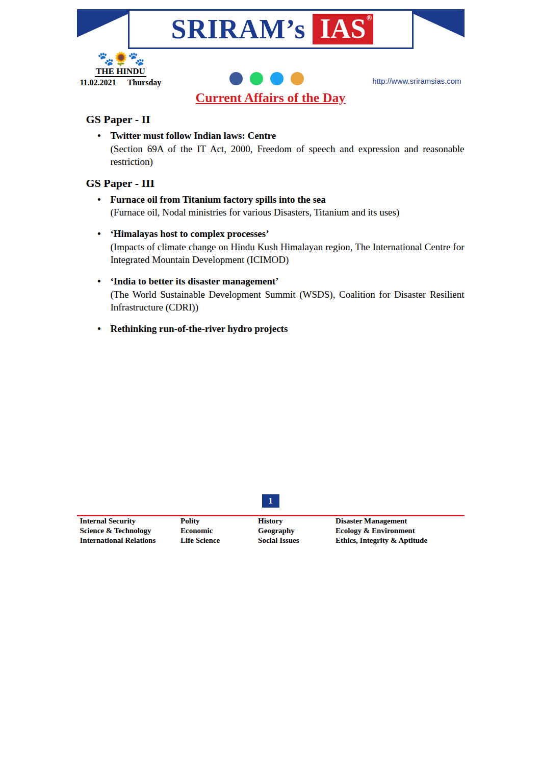SRIRAM’s
IAS®
🐾🌻🐾
THE HINDU
11.02.2021 Thursday
http://www.sriramsias.com
Current Affairs of the Day
GS Paper - II
Twitter must follow Indian laws: Centre (Section 69A of the IT Act, 2000, Freedom of speech and expression and reasonable restriction)
GS Paper - III
Furnace oil from Titanium factory spills into the sea (Furnace oil, Nodal ministries for various Disasters, Titanium and its uses)
‘Himalayas host to complex processes’ (Impacts of climate change on Hindu Kush Himalayan region, The International Centre for Integrated Mountain Development (ICIMOD)
‘India to better its disaster management’ (The World Sustainable Development Summit (WSDS), Coalition for Disaster Resilient Infrastructure (CDRI))
Rethinking run-of-the-river hydro projects
1
| Internal Security | Polity | History | Disaster Management |
| Science & Technology | Economic | Geography | Ecology & Environment |
| International Relations | Life Science | Social Issues | Ethics, Integrity & Aptitude |